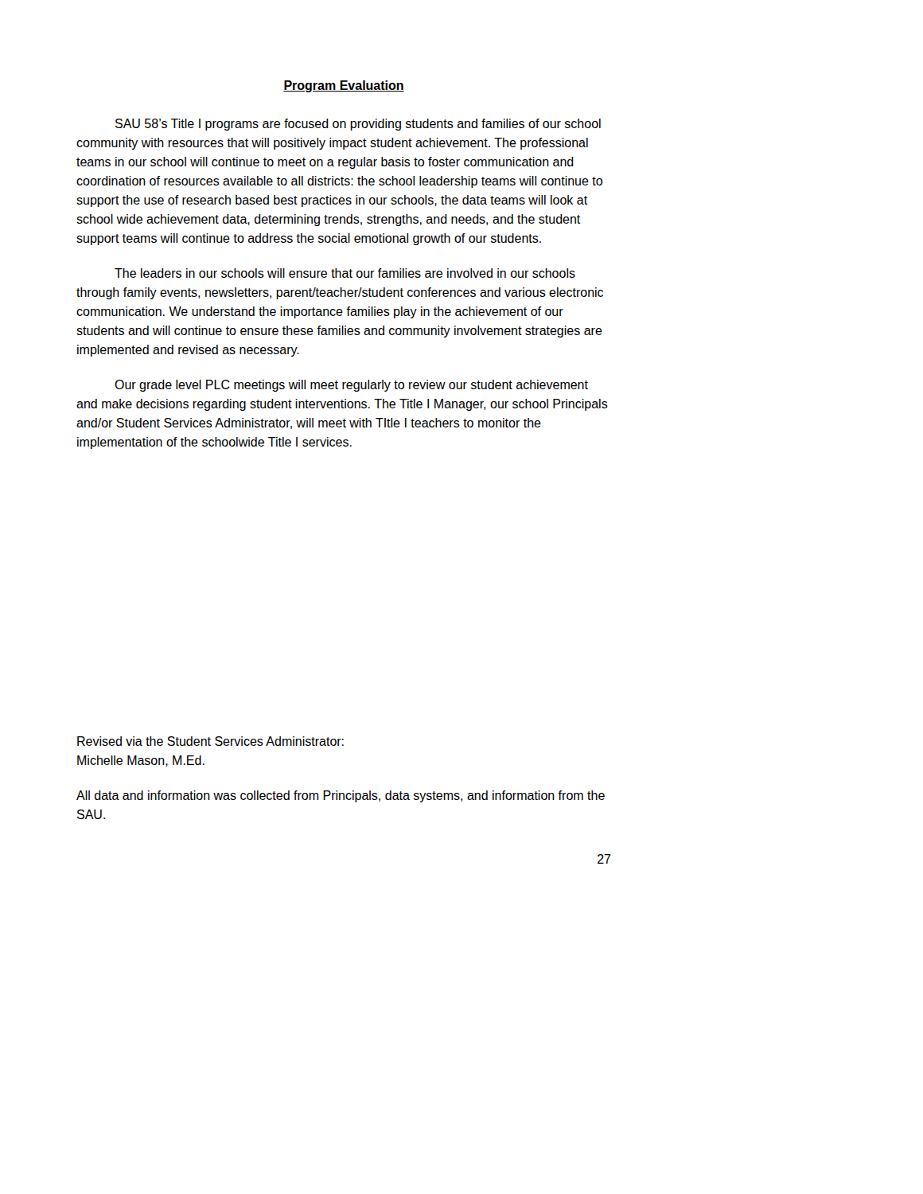Program Evaluation
SAU 58’s Title I programs are focused on providing students and families of our school community with resources that will positively impact student achievement. The professional teams in our school will continue to meet on a regular basis to foster communication and coordination of resources available to all districts: the school leadership teams will continue to support the use of research based best practices in our schools, the data teams will look at school wide achievement data, determining trends, strengths, and needs, and the student support teams will continue to address the social emotional growth of our students.
The leaders in our schools will ensure that our families are involved in our schools through family events, newsletters, parent/teacher/student conferences and various electronic communication. We understand the importance families play in the achievement of our students and will continue to ensure these families and community involvement strategies are implemented and revised as necessary.
Our grade level PLC meetings will meet regularly to review our student achievement and make decisions regarding student interventions. The Title I Manager, our school Principals and/or Student Services Administrator, will meet with TItle I teachers to monitor the implementation of the schoolwide Title I services.
Revised via the Student Services Administrator:
Michelle Mason, M.Ed.
All data and information was collected from Principals, data systems, and information from the SAU.
27